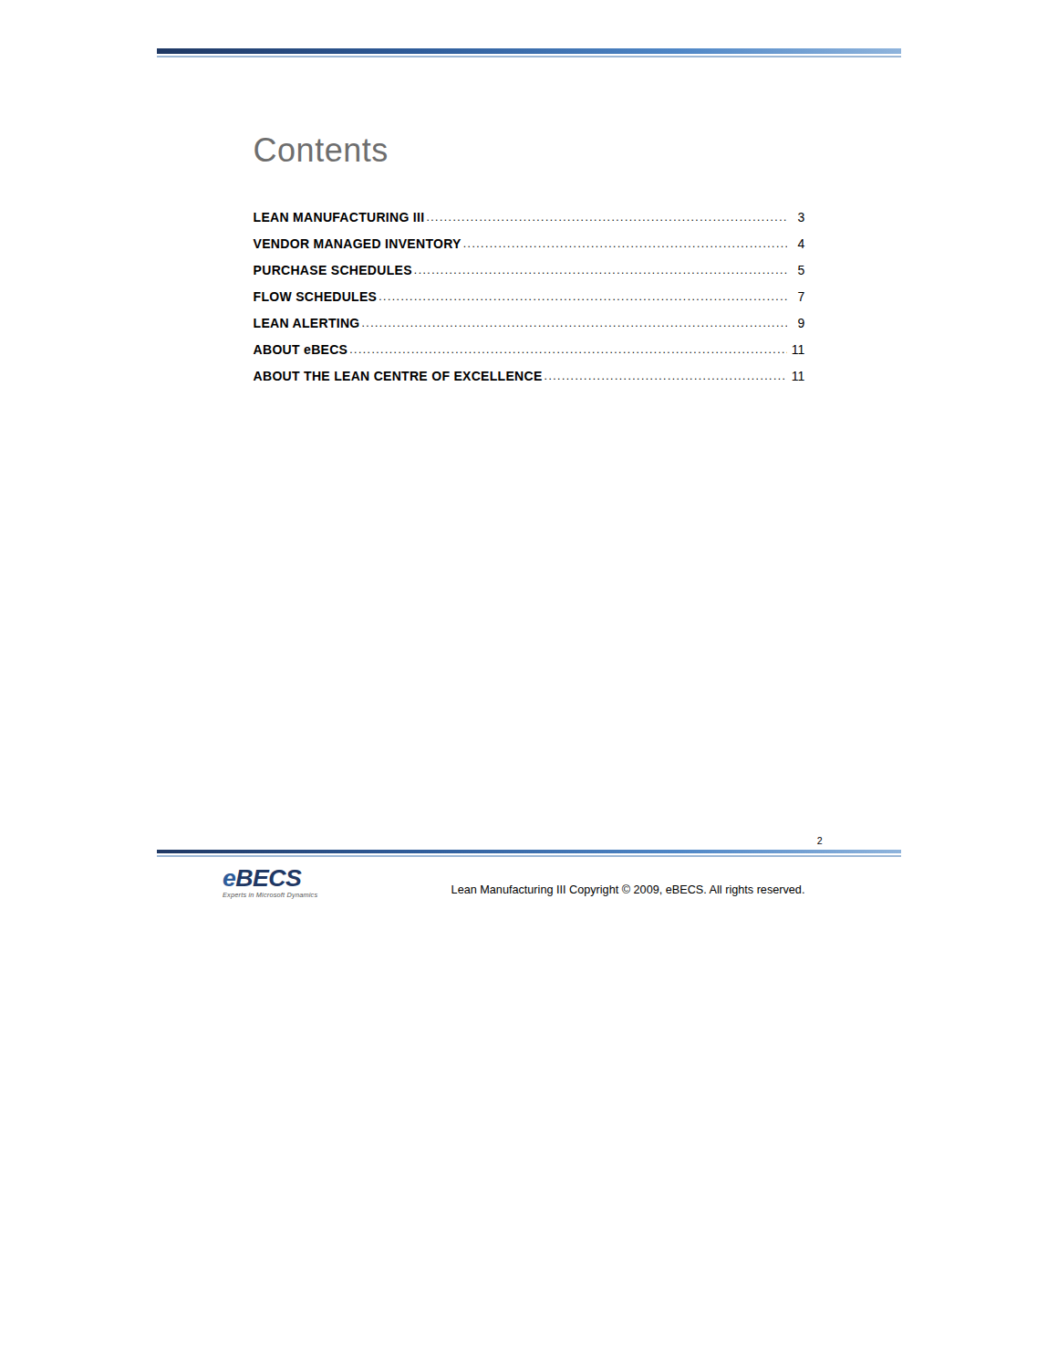Contents
LEAN MANUFACTURING III ........................................................................................................... 3
VENDOR MANAGED INVENTORY .............................................................................................. 4
PURCHASE SCHEDULES ............................................................................................................. 5
FLOW SCHEDULES ..................................................................................................................... 7
LEAN ALERTING ......................................................................................................................... 9
ABOUT eBECS ........................................................................................................................... 11
ABOUT THE LEAN CENTRE OF EXCELLENCE ....................................................................... 11
2
e BECS
Experts in Microsoft Dynamics
Lean Manufacturing III Copyright © 2009, eBECS. All rights reserved.